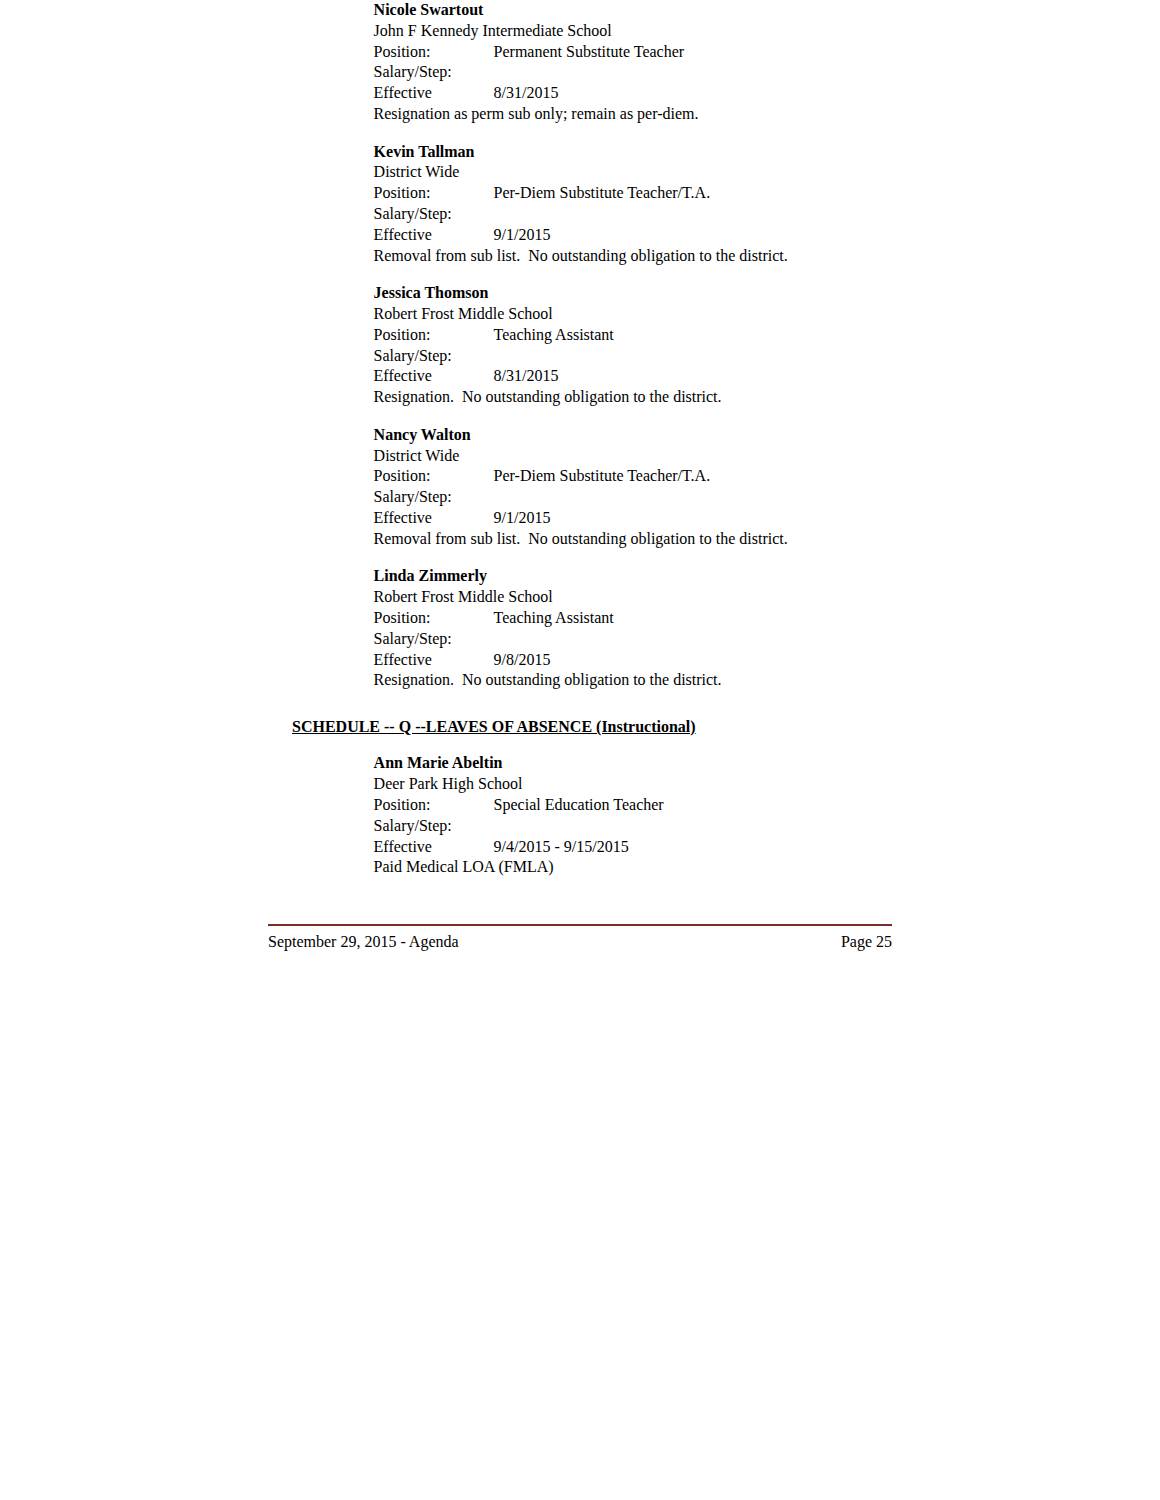Nicole Swartout
John F Kennedy Intermediate School
Position: Permanent Substitute Teacher
Salary/Step:
Effective8/31/2015
Resignation as perm sub only; remain as per-diem.
Kevin Tallman
District Wide
Position: Per-Diem Substitute Teacher/T.A.
Salary/Step:
Effective9/1/2015
Removal from sub list. No outstanding obligation to the district.
Jessica Thomson
Robert Frost Middle School
Position: Teaching Assistant
Salary/Step:
Effective8/31/2015
Resignation. No outstanding obligation to the district.
Nancy Walton
District Wide
Position: Per-Diem Substitute Teacher/T.A.
Salary/Step:
Effective9/1/2015
Removal from sub list. No outstanding obligation to the district.
Linda Zimmerly
Robert Frost Middle School
Position: Teaching Assistant
Salary/Step:
Effective9/8/2015
Resignation. No outstanding obligation to the district.
SCHEDULE -- Q --LEAVES OF ABSENCE (Instructional)
Ann Marie Abeltin
Deer Park High School
Position: Special Education Teacher
Salary/Step:
Effective9/4/2015 - 9/15/2015
Paid Medical LOA (FMLA)
September 29, 2015 - Agenda Page 25